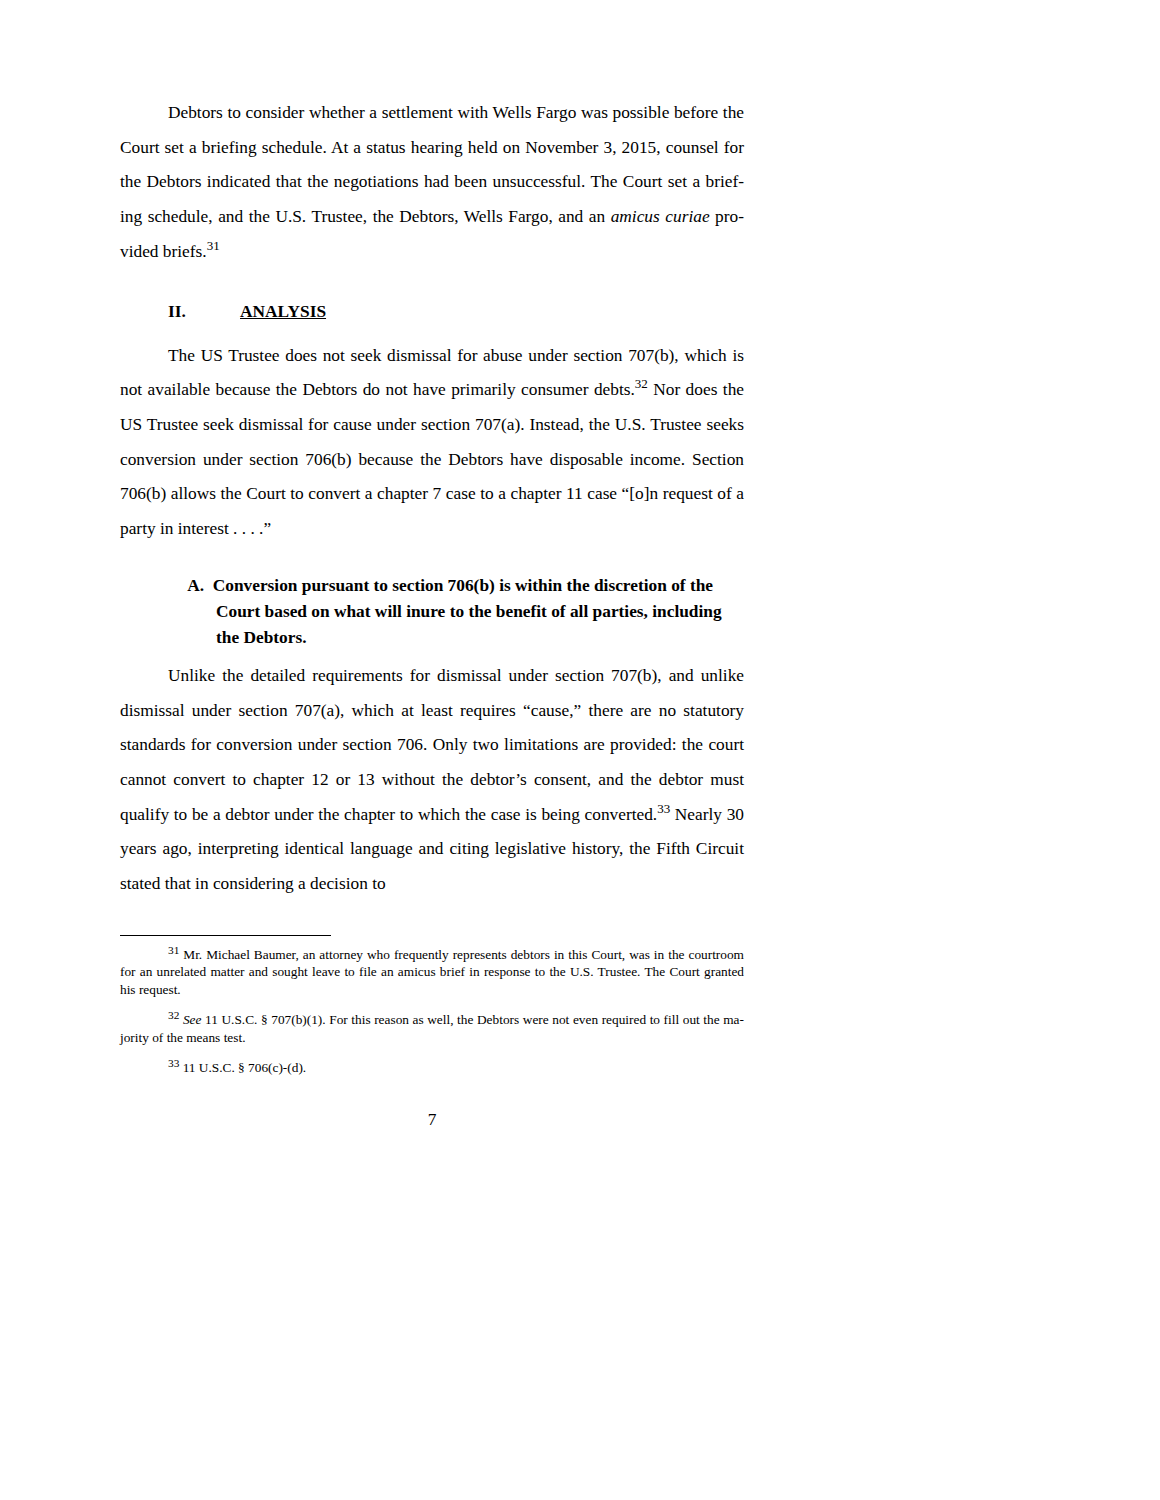Debtors to consider whether a settlement with Wells Fargo was possible before the Court set a briefing schedule. At a status hearing held on November 3, 2015, counsel for the Debtors indicated that the negotiations had been unsuccessful. The Court set a briefing schedule, and the U.S. Trustee, the Debtors, Wells Fargo, and an amicus curiae provided briefs.31
II. ANALYSIS
The US Trustee does not seek dismissal for abuse under section 707(b), which is not available because the Debtors do not have primarily consumer debts.32 Nor does the US Trustee seek dismissal for cause under section 707(a). Instead, the U.S. Trustee seeks conversion under section 706(b) because the Debtors have disposable income. Section 706(b) allows the Court to convert a chapter 7 case to a chapter 11 case “[o]n request of a party in interest . . . .”
A. Conversion pursuant to section 706(b) is within the discretion of the Court based on what will inure to the benefit of all parties, including the Debtors.
Unlike the detailed requirements for dismissal under section 707(b), and unlike dismissal under section 707(a), which at least requires “cause,” there are no statutory standards for conversion under section 706. Only two limitations are provided: the court cannot convert to chapter 12 or 13 without the debtor’s consent, and the debtor must qualify to be a debtor under the chapter to which the case is being converted.33 Nearly 30 years ago, interpreting identical language and citing legislative history, the Fifth Circuit stated that in considering a decision to
31 Mr. Michael Baumer, an attorney who frequently represents debtors in this Court, was in the courtroom for an unrelated matter and sought leave to file an amicus brief in response to the U.S. Trustee. The Court granted his request.
32 See 11 U.S.C. § 707(b)(1). For this reason as well, the Debtors were not even required to fill out the majority of the means test.
33 11 U.S.C. § 706(c)-(d).
7